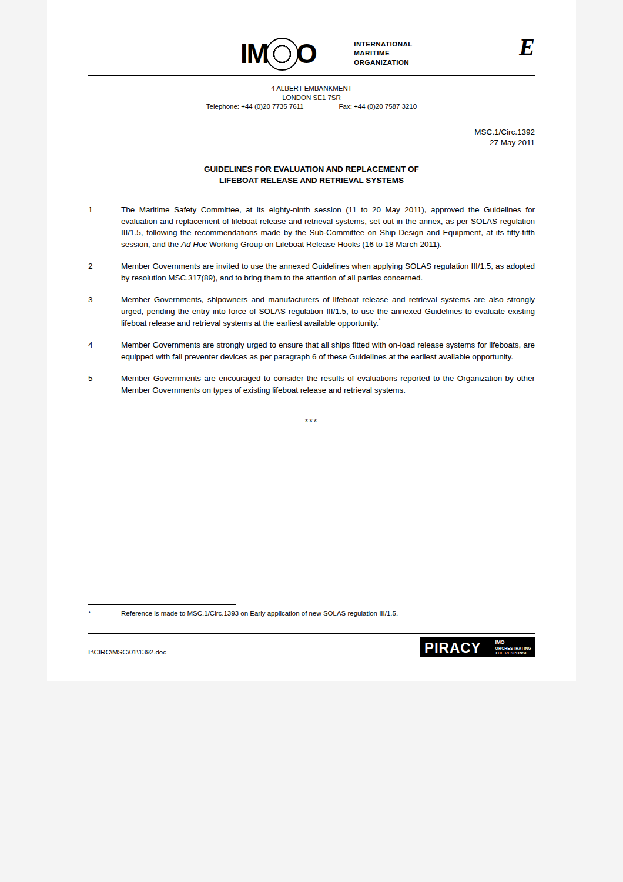E
IM O INTERNATIONAL
MARITIME
ORGANIZATION
4 ALBERT EMBANKMENT
LONDON SE1 7SR
Telephone: +44 (0)20 7735 7611 Fax: +44 (0)20 7587 3210
MSC.1/Circ.1392
27 May 2011
Guidelines for evaluation and replacement of
lifeboat release and retrieval systems
1 The Maritime Safety Committee, at its eighty-ninth session (11 to 20 May 2011), approved the Guidelines for evaluation and replacement of lifeboat release and retrieval systems, set out in the annex, as per SOLAS regulation III/1.5, following the recommendations made by the Sub-Committee on Ship Design and Equipment, at its fifty-fifth session, and the Ad Hoc Working Group on Lifeboat Release Hooks (16 to 18 March 2011).
2 Member Governments are invited to use the annexed Guidelines when applying SOLAS regulation III/1.5, as adopted by resolution MSC.317(89), and to bring them to the attention of all parties concerned.
3 Member Governments, shipowners and manufacturers of lifeboat release and retrieval systems are also strongly urged, pending the entry into force of SOLAS regulation III/1.5, to use the annexed Guidelines to evaluate existing lifeboat release and retrieval systems at the earliest available opportunity.*
4 Member Governments are strongly urged to ensure that all ships fitted with on-load release systems for lifeboats, are equipped with fall preventer devices as per paragraph 6 of these Guidelines at the earliest available opportunity.
5 Member Governments are encouraged to consider the results of evaluations reported to the Organization by other Member Governments on types of existing lifeboat release and retrieval systems.
***
* Reference is made to MSC.1/Circ.1393 on Early application of new SOLAS regulation III/1.5.
I:\CIRC\MSC\01\1392.doc PIRACY IMO ORCHESTRATING
THE RESPONSE